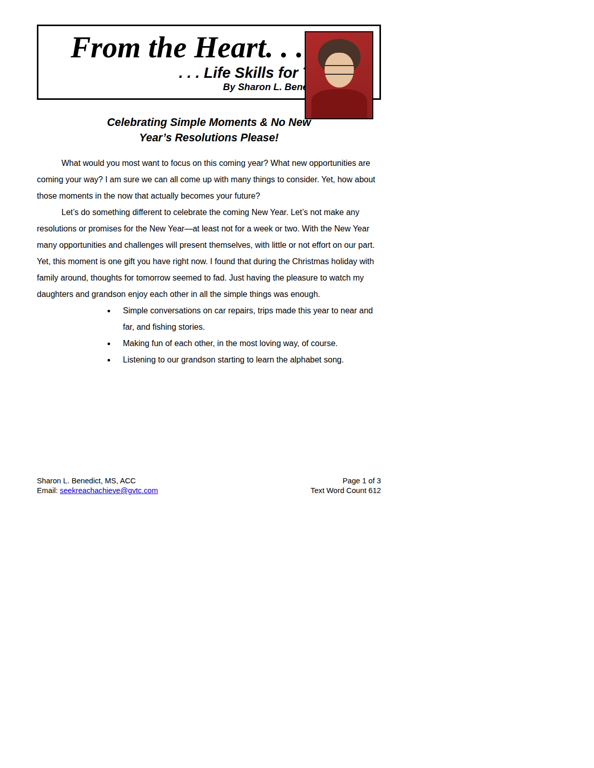From the Heart. . .
. . . Life Skills for Today
By Sharon L. Benedict MS, ACC
Celebrating Simple Moments & No New
Year’s Resolutions Please!
What would you most want to focus on this coming year? What new opportunities are coming your way? I am sure we can all come up with many things to consider. Yet, how about those moments in the now that actually becomes your future?
Let’s do something different to celebrate the coming New Year. Let’s not make any resolutions or promises for the New Year—at least not for a week or two. With the New Year many opportunities and challenges will present themselves, with little or not effort on our part. Yet, this moment is one gift you have right now. I found that during the Christmas holiday with family around, thoughts for tomorrow seemed to fad. Just having the pleasure to watch my daughters and grandson enjoy each other in all the simple things was enough.
Simple conversations on car repairs, trips made this year to near and far, and fishing stories.
Making fun of each other, in the most loving way, of course.
Listening to our grandson starting to learn the alphabet song.
Sharon L. Benedict, MS, ACC
Email: seekreachachieve@gvtc.com
Page 1 of 3
Text Word Count 612